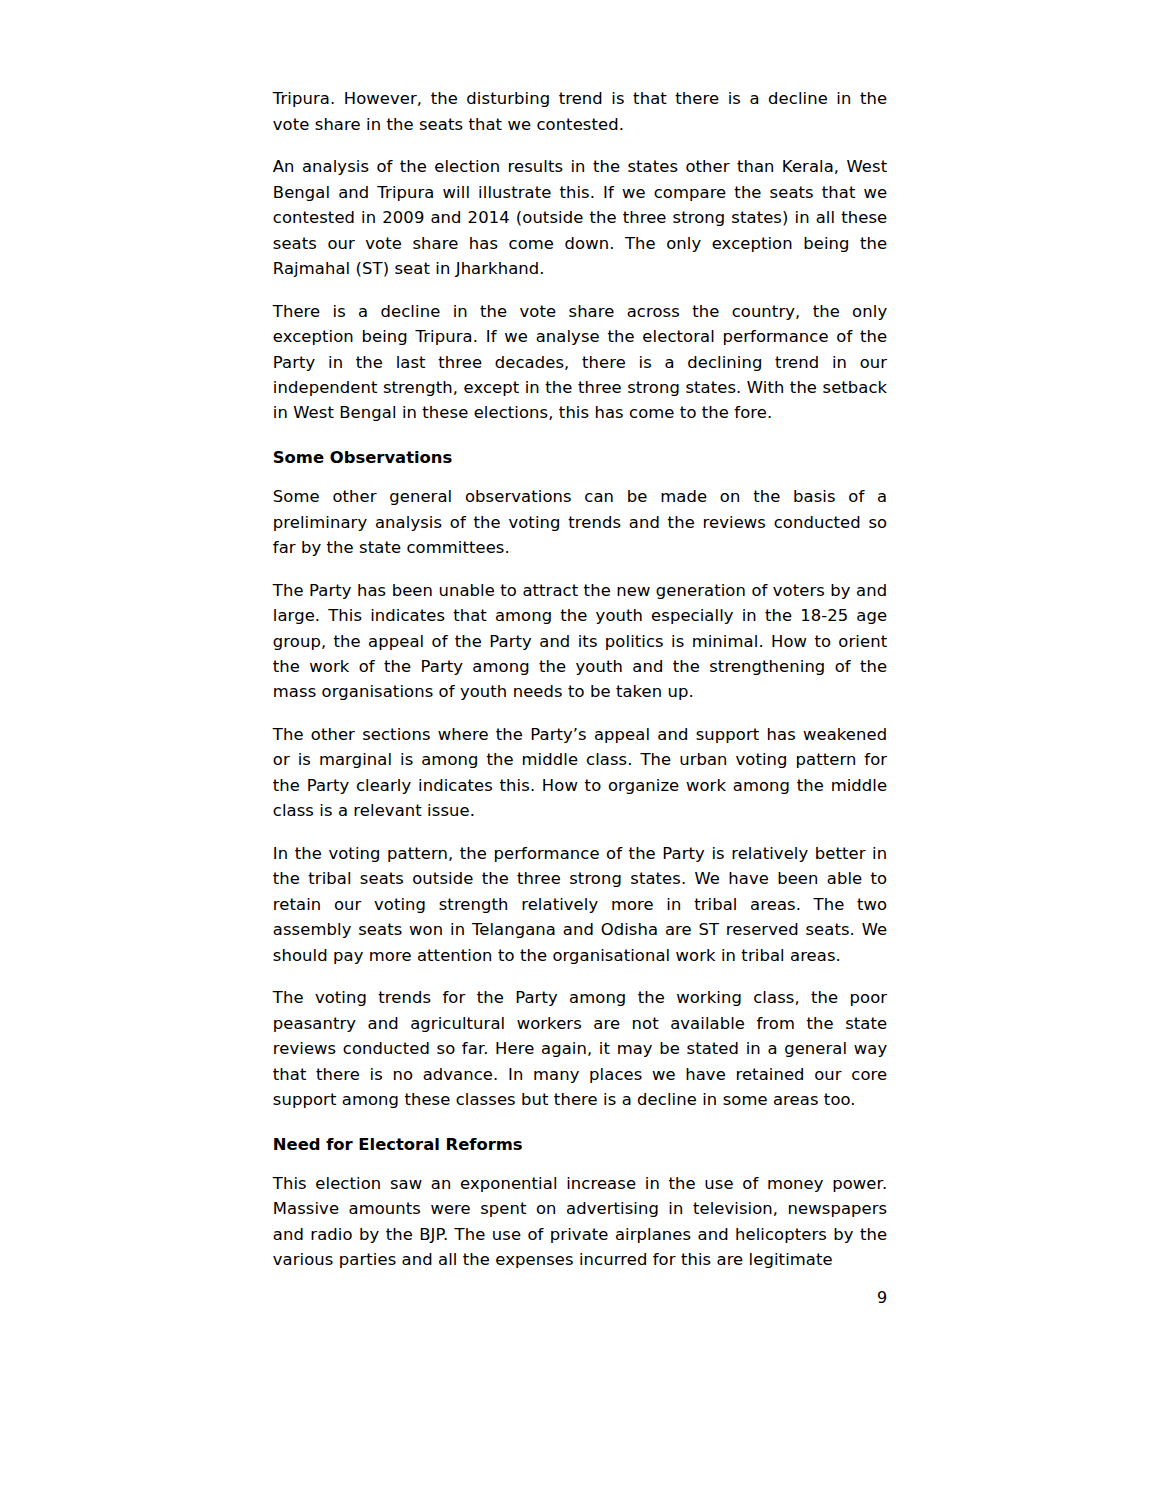Tripura. However, the disturbing trend is that there is a decline in the vote share in the seats that we contested.
An analysis of the election results in the states other than Kerala, West Bengal and Tripura will illustrate this. If we compare the seats that we contested in 2009 and 2014 (outside the three strong states) in all these seats our vote share has come down. The only exception being the Rajmahal (ST) seat in Jharkhand.
There is a decline in the vote share across the country, the only exception being Tripura. If we analyse the electoral performance of the Party in the last three decades, there is a declining trend in our independent strength, except in the three strong states. With the setback in West Bengal in these elections, this has come to the fore.
Some Observations
Some other general observations can be made on the basis of a preliminary analysis of the voting trends and the reviews conducted so far by the state committees.
The Party has been unable to attract the new generation of voters by and large. This indicates that among the youth especially in the 18-25 age group, the appeal of the Party and its politics is minimal. How to orient the work of the Party among the youth and the strengthening of the mass organisations of youth needs to be taken up.
The other sections where the Party’s appeal and support has weakened or is marginal is among the middle class. The urban voting pattern for the Party clearly indicates this. How to organize work among the middle class is a relevant issue.
In the voting pattern, the performance of the Party is relatively better in the tribal seats outside the three strong states. We have been able to retain our voting strength relatively more in tribal areas. The two assembly seats won in Telangana and Odisha are ST reserved seats. We should pay more attention to the organisational work in tribal areas.
The voting trends for the Party among the working class, the poor peasantry and agricultural workers are not available from the state reviews conducted so far. Here again, it may be stated in a general way that there is no advance. In many places we have retained our core support among these classes but there is a decline in some areas too.
Need for Electoral Reforms
This election saw an exponential increase in the use of money power. Massive amounts were spent on advertising in television, newspapers and radio by the BJP. The use of private airplanes and helicopters by the various parties and all the expenses incurred for this are legitimate
9